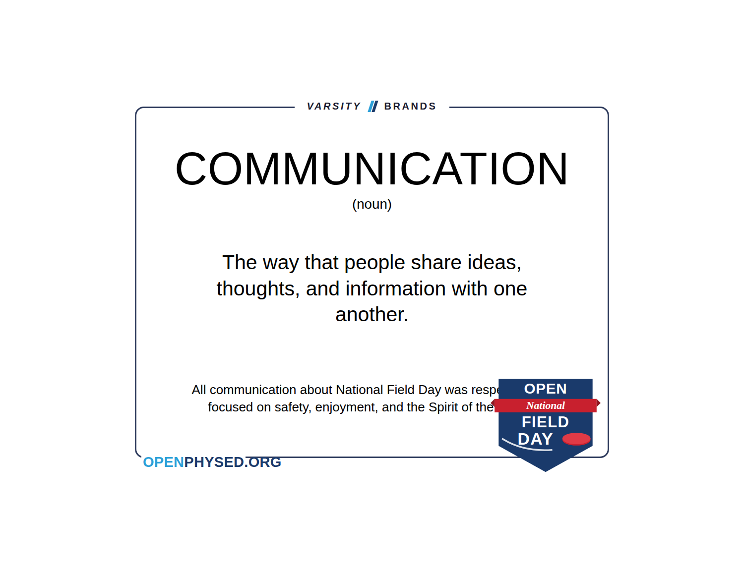VARSITY BRANDS
COMMUNICATION
(noun)
The way that people share ideas, thoughts, and information with one another.
All communication about National Field Day was respectful and focused on safety, enjoyment, and the Spirit of the Game.
OPEN PHYSED.ORG
OPEN National FIELD DAY